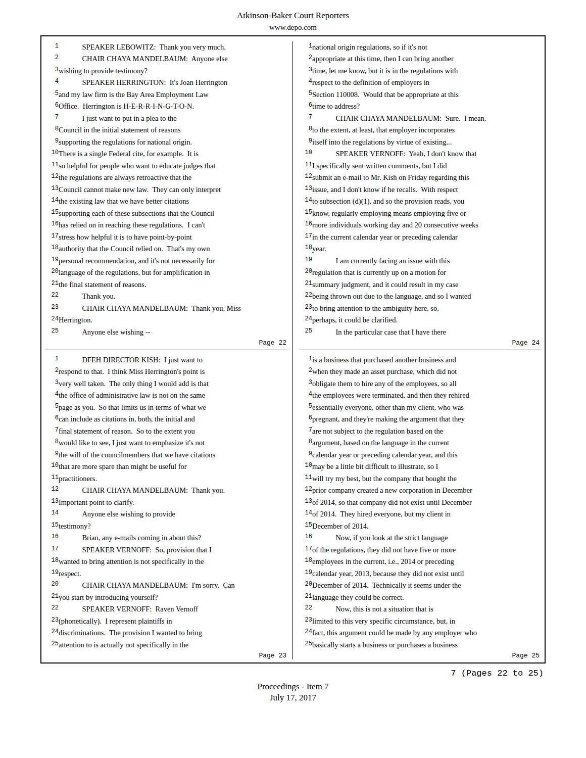Atkinson-Baker Court Reporters
www.depo.com
| 1 | SPEAKER LEBOWITZ: Thank you very much. |
| 2 | CHAIR CHAYA MANDELBAUM: Anyone else |
| 3 | wishing to provide testimony? |
| 4 | SPEAKER HERRINGTON: It's Joan Herrington |
| 5 | and my law firm is the Bay Area Employment Law |
| 6 | Office. Herrington is H-E-R-R-I-N-G-T-O-N. |
| 7 | I just want to put in a plea to the |
| 8 | Council in the initial statement of reasons |
| 9 | supporting the regulations for national origin. |
| 10 | There is a single Federal cite, for example. It is |
| 11 | so helpful for people who want to educate judges that |
| 12 | the regulations are always retroactive that the |
| 13 | Council cannot make new law. They can only interpret |
| 14 | the existing law that we have better citations |
| 15 | supporting each of these subsections that the Council |
| 16 | has relied on in reaching these regulations. I can't |
| 17 | stress how helpful it is to have point-by-point |
| 18 | authority that the Council relied on. That's my own |
| 19 | personal recommendation, and it's not necessarily for |
| 20 | language of the regulations, but for amplification in |
| 21 | the final statement of reasons. |
| 22 | Thank you. |
| 23 | CHAIR CHAYA MANDELBAUM: Thank you, Miss |
| 24 | Herrington. |
| 25 | Anyone else wishing -- |
Page 22
| 1 | DFEH DIRECTOR KISH: I just want to |
| 2 | respond to that. I think Miss Herrington's point is |
| 3 | very well taken. The only thing I would add is that |
| 4 | the office of administrative law is not on the same |
| 5 | page as you. So that limits us in terms of what we |
| 6 | can include as citations in, both, the initial and |
| 7 | final statement of reason. So to the extent you |
| 8 | would like to see, I just want to emphasize it's not |
| 9 | the will of the councilmembers that we have citations |
| 10 | that are more spare than might be useful for |
| 11 | practitioners. |
| 12 | CHAIR CHAYA MANDELBAUM: Thank you. |
| 13 | Important point to clarify. |
| 14 | Anyone else wishing to provide |
| 15 | testimony? |
| 16 | Brian, any e-mails coming in about this? |
| 17 | SPEAKER VERNOFF: So, provision that I |
| 18 | wanted to bring attention is not specifically in the |
| 19 | respect. |
| 20 | CHAIR CHAYA MANDELBAUM: I'm sorry. Can |
| 21 | you start by introducing yourself? |
| 22 | SPEAKER VERNOFF: Raven Vernoff |
| 23 | (phonetically). I represent plaintiffs in |
| 24 | discriminations. The provision I wanted to bring |
| 25 | attention to is actually not specifically in the |
Page 23
| 1 | national origin regulations, so if it's not |
| 2 | appropriate at this time, then I can bring another |
| 3 | time, let me know, but it is in the regulations with |
| 4 | respect to the definition of employers in |
| 5 | Section 110008. Would that be appropriate at this |
| 6 | time to address? |
| 7 | CHAIR CHAYA MANDELBAUM: Sure. I mean, |
| 8 | to the extent, at least, that employer incorporates |
| 9 | itself into the regulations by virtue of existing... |
| 10 | SPEAKER VERNOFF: Yeah, I don't know that |
| 11 | I specifically sent written comments, but I did |
| 12 | submit an e-mail to Mr. Kish on Friday regarding this |
| 13 | issue, and I don't know if he recalls. With respect |
| 14 | to subsection (d)(1), and so the provision reads, you |
| 15 | know, regularly employing means employing five or |
| 16 | more individuals working day and 20 consecutive weeks |
| 17 | in the current calendar year or preceding calendar |
| 18 | year. |
| 19 | I am currently facing an issue with this |
| 20 | regulation that is currently up on a motion for |
| 21 | summary judgment, and it could result in my case |
| 22 | being thrown out due to the language, and so I wanted |
| 23 | to bring attention to the ambiguity here, so, |
| 24 | perhaps, it could be clarified. |
| 25 | In the particular case that I have there |
Page 24
| 1 | is a business that purchased another business and |
| 2 | when they made an asset purchase, which did not |
| 3 | obligate them to hire any of the employees, so all |
| 4 | the employees were terminated, and then they rehired |
| 5 | essentially everyone, other than my client, who was |
| 6 | pregnant, and they're making the argument that they |
| 7 | are not subject to the regulation based on the |
| 8 | argument, based on the language in the current |
| 9 | calendar year or preceding calendar year, and this |
| 10 | may be a little bit difficult to illustrate, so I |
| 11 | will try my best, but the company that bought the |
| 12 | prior company created a new corporation in December |
| 13 | of 2014, so that company did not exist until December |
| 14 | of 2014. They hired everyone, but my client in |
| 15 | December of 2014. |
| 16 | Now, if you look at the strict language |
| 17 | of the regulations, they did not have five or more |
| 18 | employees in the current, i.e., 2014 or preceding |
| 19 | calendar year, 2013, because they did not exist until |
| 20 | December of 2014. Technically it seems under the |
| 21 | language they could be correct. |
| 22 | Now, this is not a situation that is |
| 23 | limited to this very specific circumstance, but, in |
| 24 | fact, this argument could be made by any employer who |
| 25 | basically starts a business or purchases a business |
Page 25
7 (Pages 22 to 25)
Proceedings - Item 7
July 17, 2017